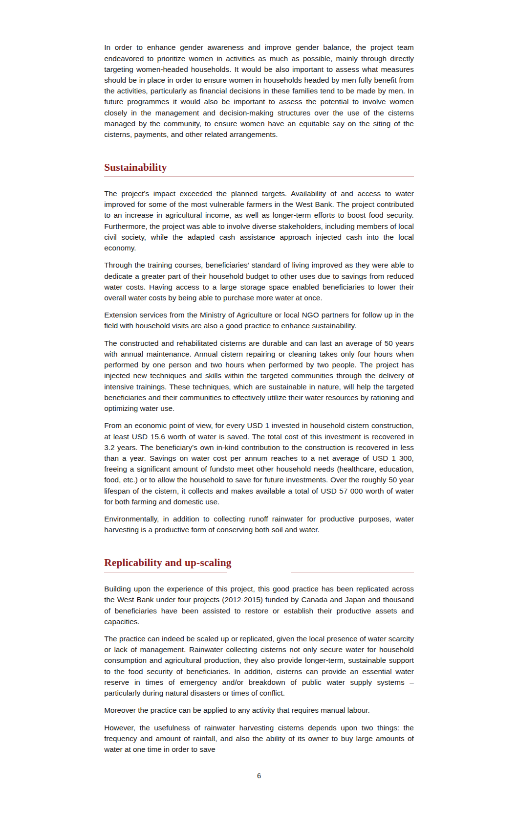In order to enhance gender awareness and improve gender balance, the project team endeavored to prioritize women in activities as much as possible, mainly through directly targeting women-headed households. It would be also important to assess what measures should be in place in order to ensure women in households headed by men fully benefit from the activities, particularly as financial decisions in these families tend to be made by men. In future programmes it would also be important to assess the potential to involve women closely in the management and decision-making structures over the use of the cisterns managed by the community, to ensure women have an equitable say on the siting of the cisterns, payments, and other related arrangements.
Sustainability
The project’s impact exceeded the planned targets. Availability of and access to water improved for some of the most vulnerable farmers in the West Bank. The project contributed to an increase in agricultural income, as well as longer-term efforts to boost food security. Furthermore, the project was able to involve diverse stakeholders, including members of local civil society, while the adapted cash assistance approach injected cash into the local economy.
Through the training courses, beneficiaries’ standard of living improved as they were able to dedicate a greater part of their household budget to other uses due to savings from reduced water costs. Having access to a large storage space enabled beneficiaries to lower their overall water costs by being able to purchase more water at once.
Extension services from the Ministry of Agriculture or local NGO partners for follow up in the field with household visits are also a good practice to enhance sustainability.
The constructed and rehabilitated cisterns are durable and can last an average of 50 years with annual maintenance. Annual cistern repairing or cleaning takes only four hours when performed by one person and two hours when performed by two people. The project has injected new techniques and skills within the targeted communities through the delivery of intensive trainings. These techniques, which are sustainable in nature, will help the targeted beneficiaries and their communities to effectively utilize their water resources by rationing and optimizing water use.
From an economic point of view, for every USD 1 invested in household cistern construction, at least USD 15.6 worth of water is saved. The total cost of this investment is recovered in 3.2 years. The beneficiary’s own in-kind contribution to the construction is recovered in less than a year. Savings on water cost per annum reaches to a net average of USD 1 300, freeing a significant amount of fundsto meet other household needs (healthcare, education, food, etc.) or to allow the household to save for future investments. Over the roughly 50 year lifespan of the cistern, it collects and makes available a total of USD 57 000 worth of water for both farming and domestic use.
Environmentally, in addition to collecting runoff rainwater for productive purposes, water harvesting is a productive form of conserving both soil and water.
Replicability and up-scaling
Building upon the experience of this project, this good practice has been replicated across the West Bank under four projects (2012-2015) funded by Canada and Japan and thousand of beneficiaries have been assisted to restore or establish their productive assets and capacities.
The practice can indeed be scaled up or replicated, given the local presence of water scarcity or lack of management. Rainwater collecting cisterns not only secure water for household consumption and agricultural production, they also provide longer-term, sustainable support to the food security of beneficiaries. In addition, cisterns can provide an essential water reserve in times of emergency and/or breakdown of public water supply systems – particularly during natural disasters or times of conflict.
Moreover the practice can be applied to any activity that requires manual labour.
However, the usefulness of rainwater harvesting cisterns depends upon two things: the frequency and amount of rainfall, and also the ability of its owner to buy large amounts of water at one time in order to save
6